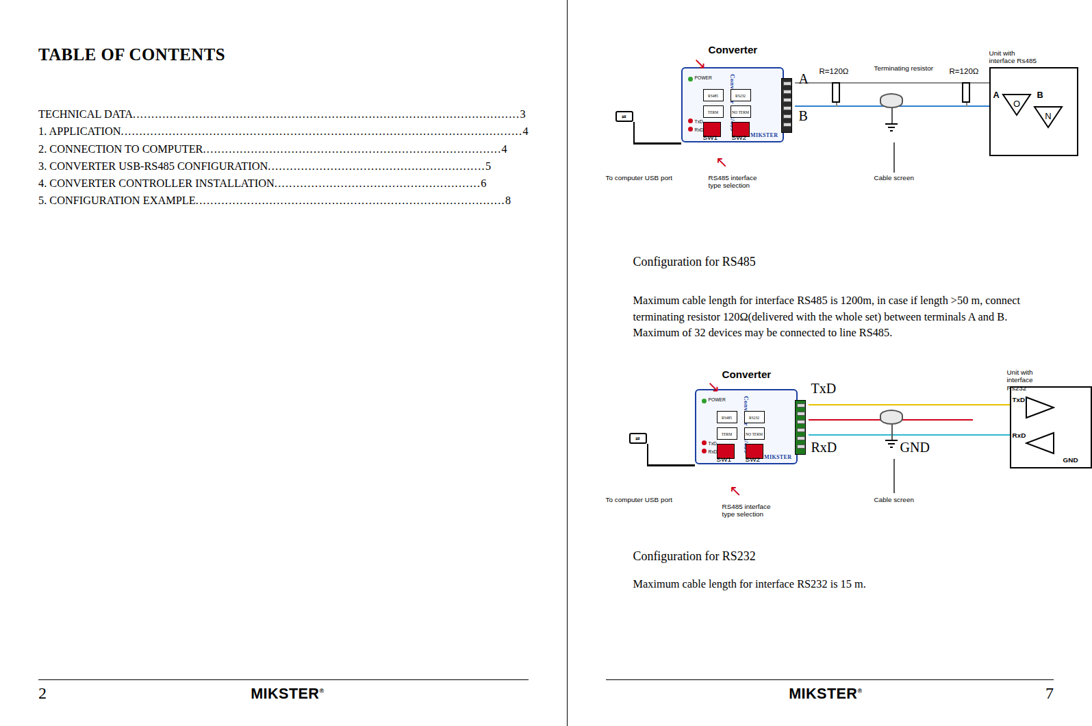TABLE OF CONTENTS
TECHNICAL DATA......................................................................................................... 3
1. APPLICATION............................................................................................................. 4
2. CONNECTION TO COMPUTER................................................................................. 4
3. CONVERTER USB-RS485 CONFIGURATION........................................................... 5
4. CONVERTER CONTROLLER INSTALLATION........................................................ 6
5. CONFIGURATION EXAMPLE.................................................................................... 8
2
MIKSTER®
Converter USB/485 POWER TxD RxD RS485 RS232 TERM NO TERM SW1 SW2 MIKSTER
⇄
O
N
A B A B Converter ↘ R=120Ω R=120Ω Terminating resistor Unit with
interface Rs485 To computer USB port RS485 interface
type selection ↖ Cable screen
Configuration for RS485
Maximum cable length for interface RS485 is 1200m, in case if length >50 m, connect terminating resistor 120Ω(delivered with the whole set) between terminals A and B. Maximum of 32 devices may be connected to line RS485.
Converter USB/485 POWER TxD RxD RS485 RS232 TERM NO TERM SW1 SW2 MIKSTER
⇄
TxD RxD GND TxD RxD GND Converter ↘ Unit with
interface Rs232 To computer USB port RS485 interface
type selection ↖ Cable screen
Configuration for RS232
Maximum cable length for interface RS232 is 15 m.
7
MIKSTER®